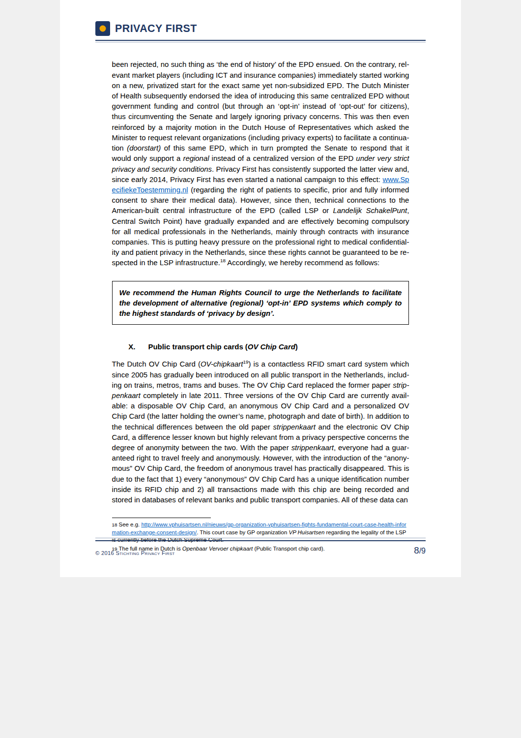PRIVACY FIRST
been rejected, no such thing as ‘the end of history’ of the EPD ensued. On the contrary, relevant market players (including ICT and insurance companies) immediately started working on a new, privatized start for the exact same yet non-subsidized EPD. The Dutch Minister of Health subsequently endorsed the idea of introducing this same centralized EPD without government funding and control (but through an ‘opt-in’ instead of ‘opt-out’ for citizens), thus circumventing the Senate and largely ignoring privacy concerns. This was then even reinforced by a majority motion in the Dutch House of Representatives which asked the Minister to request relevant organizations (including privacy experts) to facilitate a continuation (doorstart) of this same EPD, which in turn prompted the Senate to respond that it would only support a regional instead of a centralized version of the EPD under very strict privacy and security conditions. Privacy First has consistently supported the latter view and, since early 2014, Privacy First has even started a national campaign to this effect: www.SpecifiekeToestemming.nl (regarding the right of patients to specific, prior and fully informed consent to share their medical data). However, since then, technical connections to the American-built central infrastructure of the EPD (called LSP or Landelijk SchakelPunt, Central Switch Point) have gradually expanded and are effectively becoming compulsory for all medical professionals in the Netherlands, mainly through contracts with insurance companies. This is putting heavy pressure on the professional right to medical confidentiality and patient privacy in the Netherlands, since these rights cannot be guaranteed to be respected in the LSP infrastructure.18 Accordingly, we hereby recommend as follows:
We recommend the Human Rights Council to urge the Netherlands to facilitate the development of alternative (regional) ‘opt-in’ EPD systems which comply to the highest standards of ‘privacy by design’.
X. Public transport chip cards (OV Chip Card)
The Dutch OV Chip Card (OV-chipkaart19) is a contactless RFID smart card system which since 2005 has gradually been introduced on all public transport in the Netherlands, including on trains, metros, trams and buses. The OV Chip Card replaced the former paper strippenkaart completely in late 2011. Three versions of the OV Chip Card are currently available: a disposable OV Chip Card, an anonymous OV Chip Card and a personalized OV Chip Card (the latter holding the owner’s name, photograph and date of birth). In addition to the technical differences between the old paper strippenkaart and the electronic OV Chip Card, a difference lesser known but highly relevant from a privacy perspective concerns the degree of anonymity between the two. With the paper strippenkaart, everyone had a guaranteed right to travel freely and anonymously. However, with the introduction of the “anonymous” OV Chip Card, the freedom of anonymous travel has practically disappeared. This is due to the fact that 1) every “anonymous” OV Chip Card has a unique identification number inside its RFID chip and 2) all transactions made with this chip are being recorded and stored in databases of relevant banks and public transport companies. All of these data can
18 See e.g. http://www.vphuisartsen.nl/nieuws/gp-organization-vphuisartsen-fights-fundamental-court-case-health-information-exchange-consent-design/. This court case by GP organization VP Huisartsen regarding the legality of the LSP is currently before the Dutch Supreme Court.
19 The full name in Dutch is Openbaar Vervoer chipkaart (Public Transport chip card).
© 2016 Stichting Privacy First
8/9